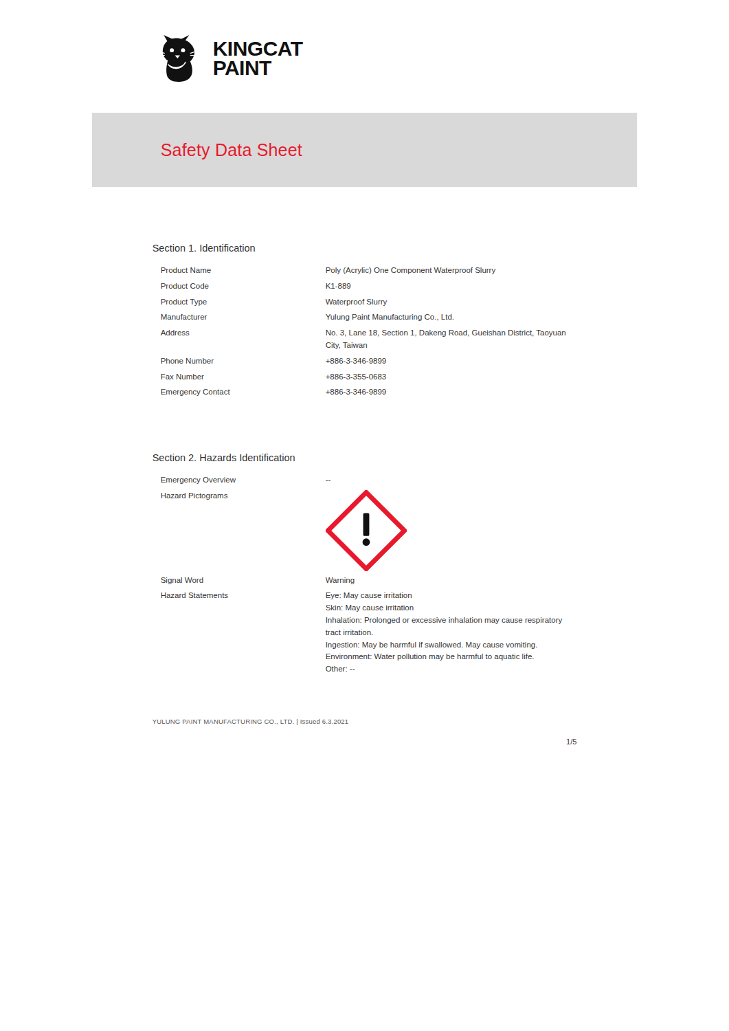KINGCAT
PAINT
Safety Data Sheet
Section 1. Identification
| Product Name | Poly (Acrylic) One Component Waterproof Slurry |
| Product Code | K1-889 |
| Product Type | Waterproof Slurry |
| Manufacturer | Yulung Paint Manufacturing Co., Ltd. |
| Address | No. 3, Lane 18, Section 1, Dakeng Road, Gueishan District, Taoyuan City, Taiwan |
| Phone Number | +886-3-346-9899 |
| Fax Number | +886-3-355-0683 |
| Emergency Contact | +886-3-346-9899 |
Section 2. Hazards Identification
| Emergency Overview | -- |
| Hazard Pictograms | |
| Signal Word | Warning |
| Hazard Statements | Eye: May cause irritation Skin: May cause irritation Inhalation: Prolonged or excessive inhalation may cause respiratory tract irritation. Ingestion: May be harmful if swallowed. May cause vomiting. Environment: Water pollution may be harmful to aquatic life. Other: -- |
YULUNG PAINT MANUFACTURING CO., LTD. | Issued 6.3.2021
1/5